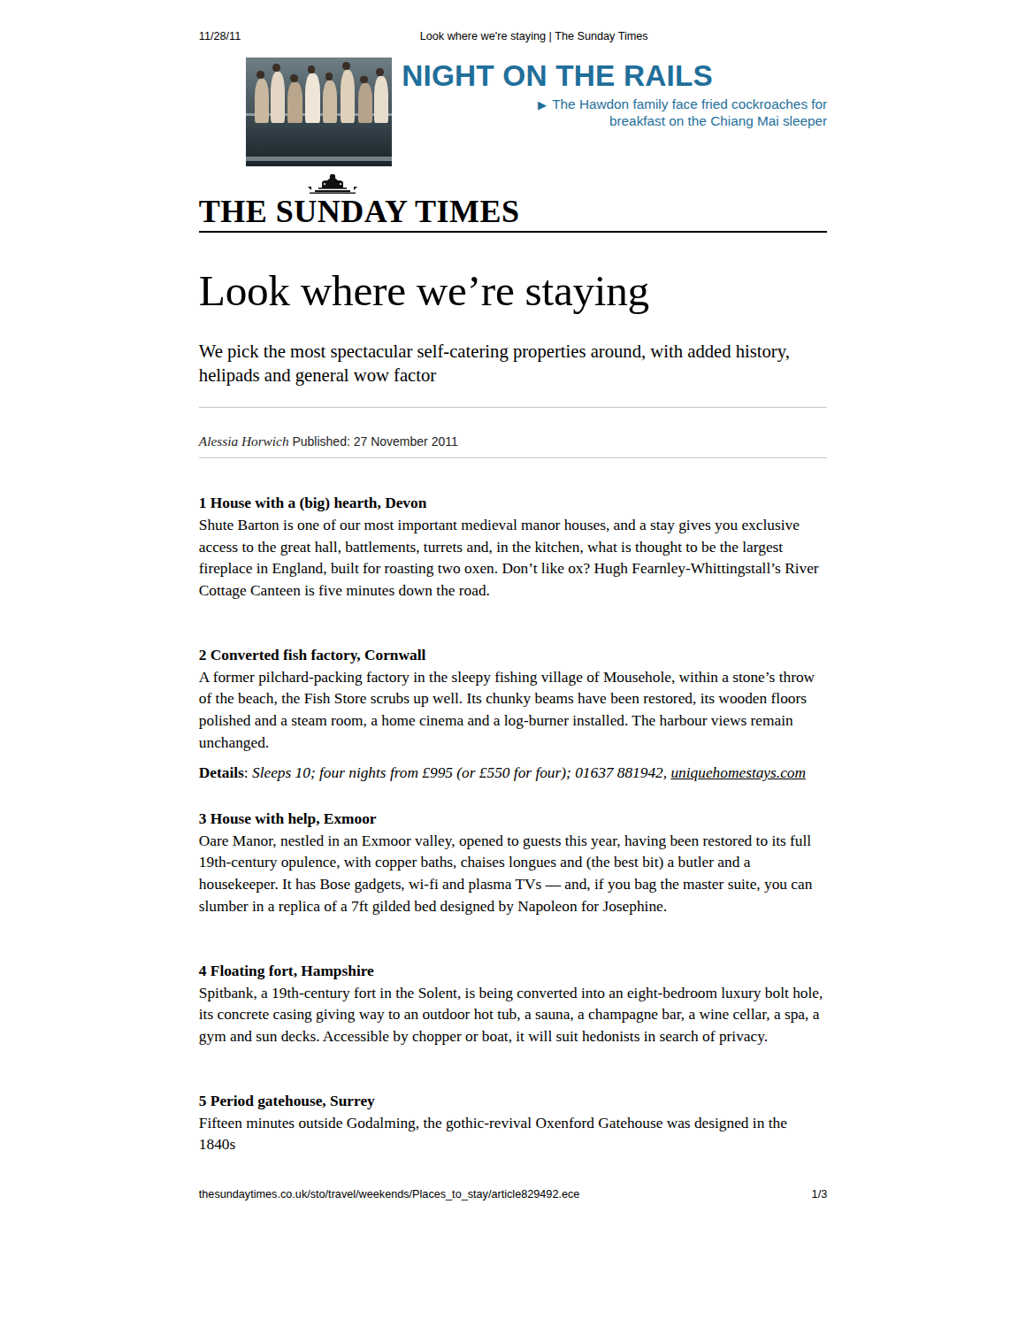11/28/11 Look where we're staying | The Sunday Times
Night on the Rails
▶ The Hawdon family face fried cockroaches for breakfast on the Chiang Mai sleeper
THE SUNDAY TIMES
Look where we’re staying
We pick the most spectacular self-catering properties around, with added history, helipads and general wow factor
Alessia Horwich Published: 27 November 2011
1 House with a (big) hearth, Devon
Shute Barton is one of our most important medieval manor houses, and a stay gives you exclusive access to the great hall, battlements, turrets and, in the kitchen, what is thought to be the largest fireplace in England, built for roasting two oxen. Don’t like ox? Hugh Fearnley-Whittingstall’s River Cottage Canteen is five minutes down the road.
2 Converted fish factory, Cornwall
A former pilchard-packing factory in the sleepy fishing village of Mousehole, within a stone’s throw of the beach, the Fish Store scrubs up well. Its chunky beams have been restored, its wooden floors polished and a steam room, a home cinema and a log-burner installed. The harbour views remain unchanged.
Details: Sleeps 10; four nights from £995 (or £550 for four); 01637 881942, uniquehomestays.com
3 House with help, Exmoor
Oare Manor, nestled in an Exmoor valley, opened to guests this year, having been restored to its full 19th-century opulence, with copper baths, chaises longues and (the best bit) a butler and a housekeeper. It has Bose gadgets, wi-fi and plasma TVs — and, if you bag the master suite, you can slumber in a replica of a 7ft gilded bed designed by Napoleon for Josephine.
4 Floating fort, Hampshire
Spitbank, a 19th-century fort in the Solent, is being converted into an eight-bedroom luxury bolt hole, its concrete casing giving way to an outdoor hot tub, a sauna, a champagne bar, a wine cellar, a spa, a gym and sun decks. Accessible by chopper or boat, it will suit hedonists in search of privacy.
5 Period gatehouse, Surrey
Fifteen minutes outside Godalming, the gothic-revival Oxenford Gatehouse was designed in the 1840s
thesundaytimes.co.uk/sto/travel/weekends/Places_to_stay/article829492.ece 1/3